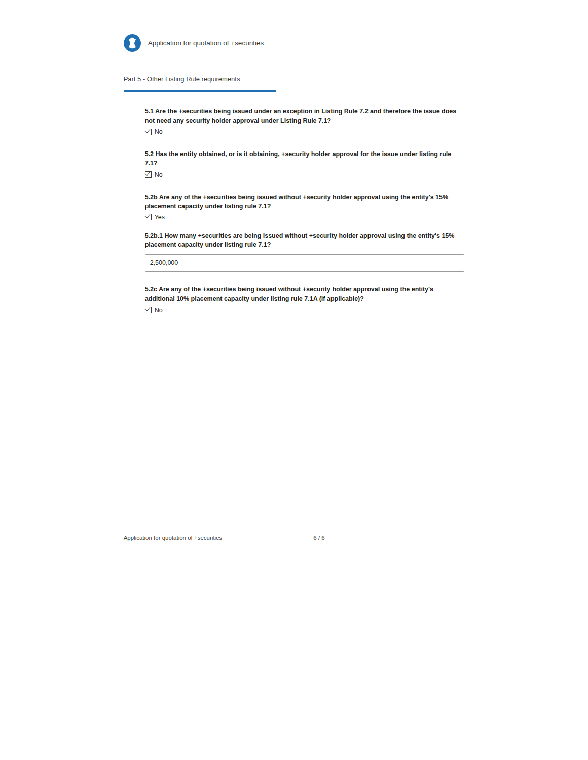Application for quotation of +securities
Part 5 - Other Listing Rule requirements
5.1 Are the +securities being issued under an exception in Listing Rule 7.2 and therefore the issue does not need any security holder approval under Listing Rule 7.1?
No
5.2 Has the entity obtained, or is it obtaining, +security holder approval for the issue under listing rule 7.1?
No
5.2b Are any of the +securities being issued without +security holder approval using the entity's 15% placement capacity under listing rule 7.1?
Yes
5.2b.1 How many +securities are being issued without +security holder approval using the entity's 15% placement capacity under listing rule 7.1?
2,500,000
5.2c Are any of the +securities being issued without +security holder approval using the entity's additional 10% placement capacity under listing rule 7.1A (if applicable)?
No
Application for quotation of +securities
6 / 6